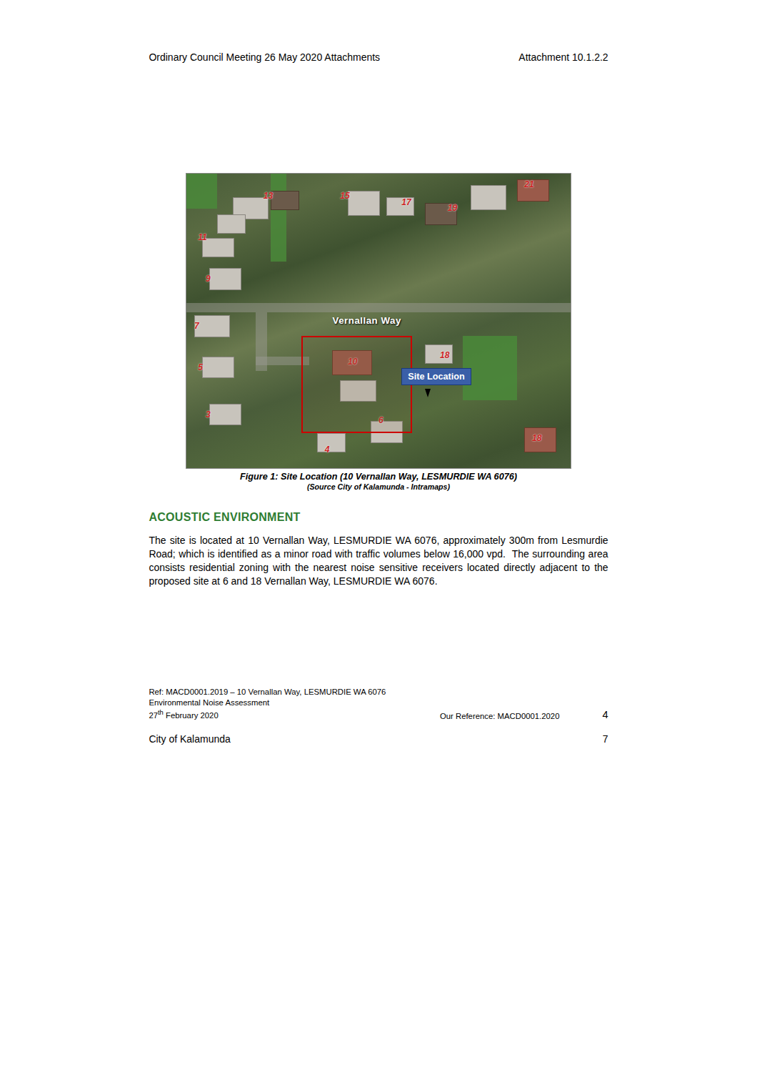Ordinary Council Meeting 26 May 2020 Attachments
Attachment 10.1.2.2
13
11
9
7
5
3
15
17
19
21
10
18
6
4
18
Vernallan Way
Site Location
Figure 1: Site Location (10 Vernallan Way, LESMURDIE WA 6076)
(Source City of Kalamunda - Intramaps)
ACOUSTIC ENVIRONMENT
The site is located at 10 Vernallan Way, LESMURDIE WA 6076, approximately 300m from Lesmurdie Road; which is identified as a minor road with traffic volumes below 16,000 vpd. The surrounding area consists residential zoning with the nearest noise sensitive receivers located directly adjacent to the proposed site at 6 and 18 Vernallan Way, LESMURDIE WA 6076.
Ref: MACD0001.2019 – 10 Vernallan Way, LESMURDIE WA 6076
Environmental Noise Assessment
27th February 2020
Our Reference: MACD0001.2020
4
City of Kalamunda
7